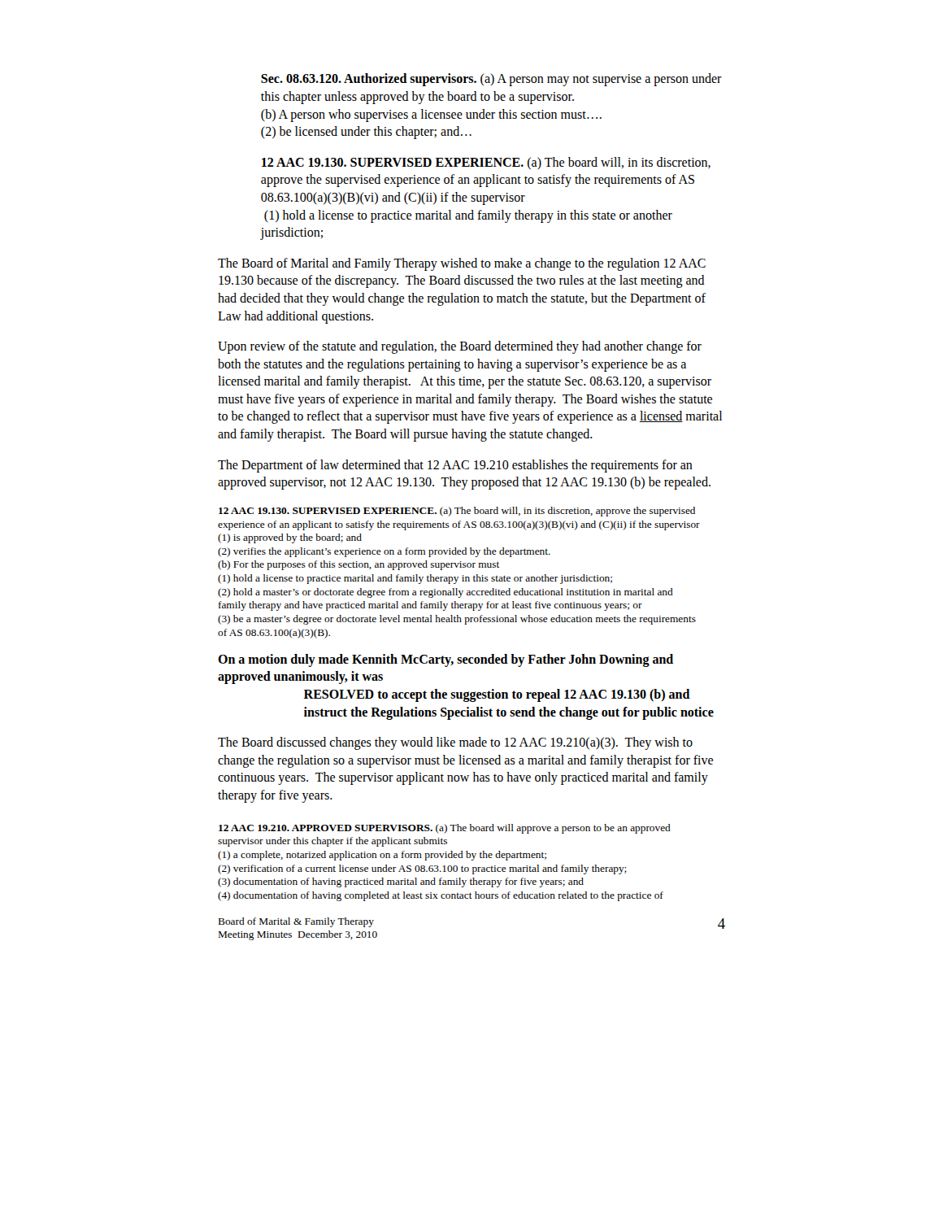Sec. 08.63.120. Authorized supervisors. (a) A person may not supervise a person under this chapter unless approved by the board to be a supervisor.
(b) A person who supervises a licensee under this section must….
(2) be licensed under this chapter; and…
12 AAC 19.130. SUPERVISED EXPERIENCE. (a) The board will, in its discretion, approve the supervised experience of an applicant to satisfy the requirements of AS 08.63.100(a)(3)(B)(vi) and (C)(ii) if the supervisor
(1) hold a license to practice marital and family therapy in this state or another jurisdiction;
The Board of Marital and Family Therapy wished to make a change to the regulation 12 AAC 19.130 because of the discrepancy. The Board discussed the two rules at the last meeting and had decided that they would change the regulation to match the statute, but the Department of Law had additional questions.
Upon review of the statute and regulation, the Board determined they had another change for both the statutes and the regulations pertaining to having a supervisor’s experience be as a licensed marital and family therapist. At this time, per the statute Sec. 08.63.120, a supervisor must have five years of experience in marital and family therapy. The Board wishes the statute to be changed to reflect that a supervisor must have five years of experience as a licensed marital and family therapist. The Board will pursue having the statute changed.
The Department of law determined that 12 AAC 19.210 establishes the requirements for an approved supervisor, not 12 AAC 19.130. They proposed that 12 AAC 19.130 (b) be repealed.
12 AAC 19.130. SUPERVISED EXPERIENCE. (a) The board will, in its discretion, approve the supervised
experience of an applicant to satisfy the requirements of AS 08.63.100(a)(3)(B)(vi) and (C)(ii) if the supervisor
(1) is approved by the board; and
(2) verifies the applicant’s experience on a form provided by the department.
(b) For the purposes of this section, an approved supervisor must
(1) hold a license to practice marital and family therapy in this state or another jurisdiction;
(2) hold a master’s or doctorate degree from a regionally accredited educational institution in marital and
family therapy and have practiced marital and family therapy for at least five continuous years; or
(3) be a master’s degree or doctorate level mental health professional whose education meets the requirements
of AS 08.63.100(a)(3)(B).
On a motion duly made Kennith McCarty, seconded by Father John Downing and approved unanimously, it was
RESOLVED to accept the suggestion to repeal 12 AAC 19.130 (b) and instruct the Regulations Specialist to send the change out for public notice
The Board discussed changes they would like made to 12 AAC 19.210(a)(3). They wish to change the regulation so a supervisor must be licensed as a marital and family therapist for five continuous years. The supervisor applicant now has to have only practiced marital and family therapy for five years.
12 AAC 19.210. APPROVED SUPERVISORS. (a) The board will approve a person to be an approved
supervisor under this chapter if the applicant submits
(1) a complete, notarized application on a form provided by the department;
(2) verification of a current license under AS 08.63.100 to practice marital and family therapy;
(3) documentation of having practiced marital and family therapy for five years; and
(4) documentation of having completed at least six contact hours of education related to the practice of
Board of Marital & Family Therapy
Meeting Minutes December 3, 2010
4